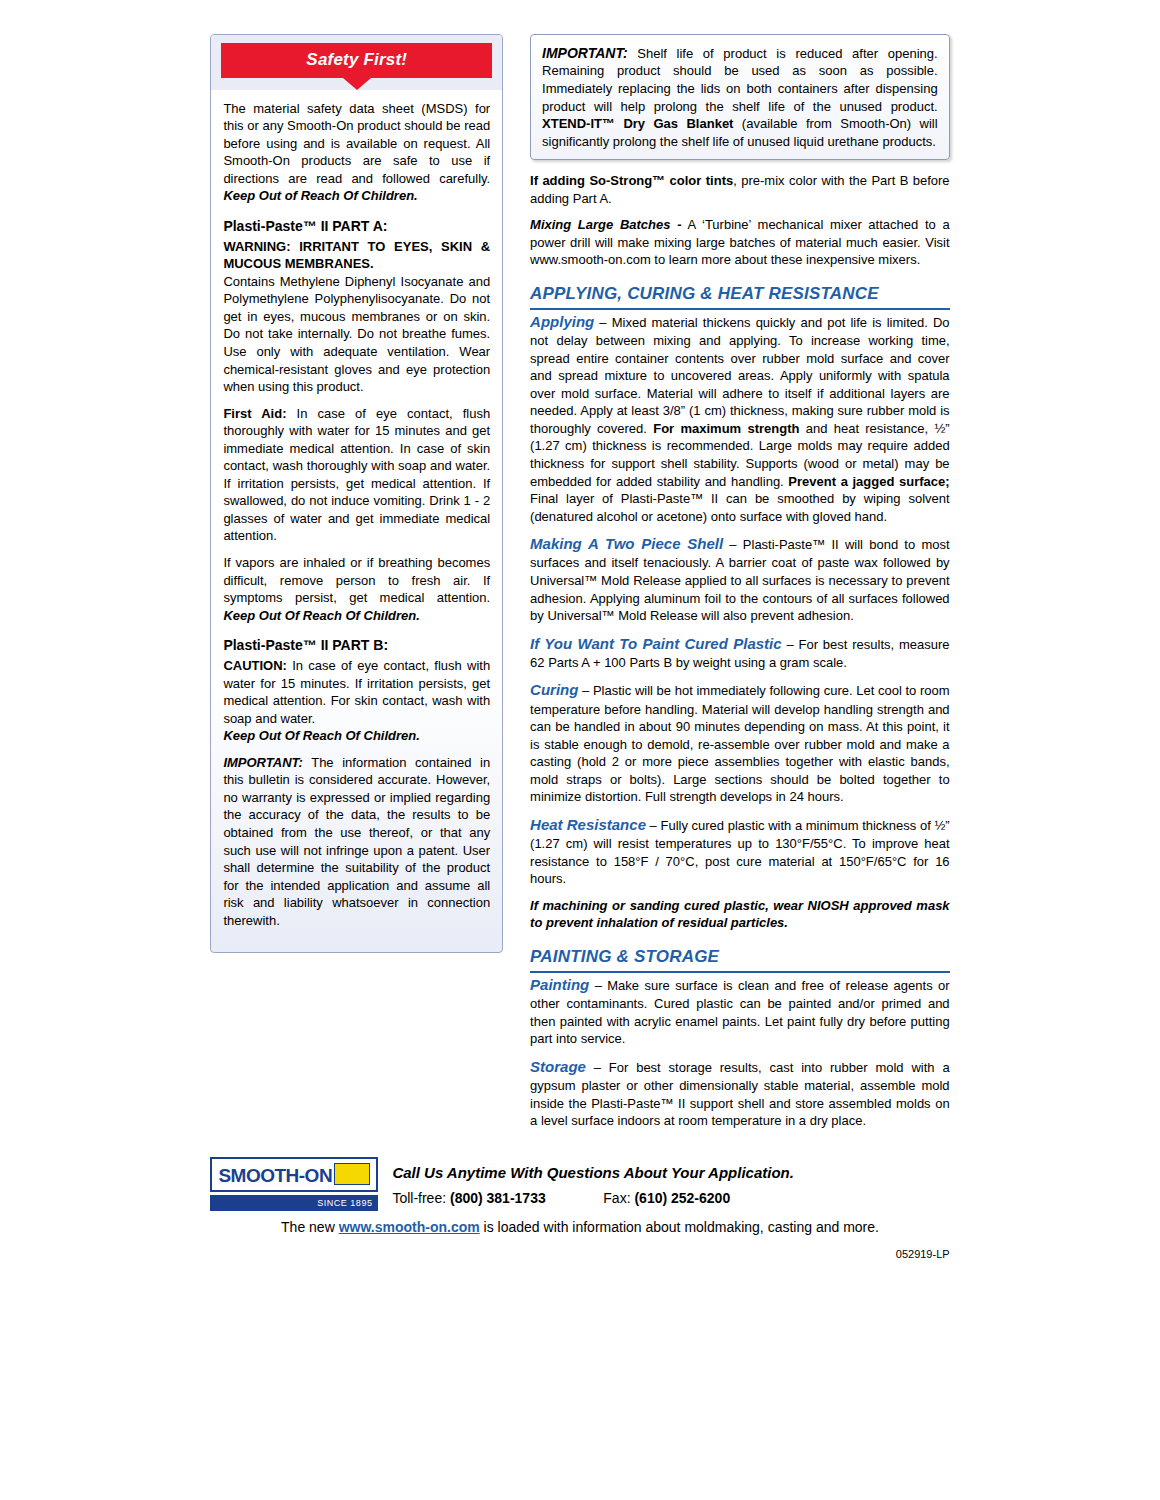Safety First!
The material safety data sheet (MSDS) for this or any Smooth-On product should be read before using and is available on request. All Smooth-On products are safe to use if directions are read and followed carefully. Keep Out of Reach Of Children.
Plasti-Paste™ II PART A:
WARNING: IRRITANT TO EYES, SKIN & MUCOUS MEMBRANES.
Contains Methylene Diphenyl Isocyanate and Polymethylene Polyphenylisocyanate. Do not get in eyes, mucous membranes or on skin. Do not take internally. Do not breathe fumes. Use only with adequate ventilation. Wear chemical-resistant gloves and eye protection when using this product.
First Aid: In case of eye contact, flush thoroughly with water for 15 minutes and get immediate medical attention. In case of skin contact, wash thoroughly with soap and water. If irritation persists, get medical attention. If swallowed, do not induce vomiting. Drink 1 - 2 glasses of water and get immediate medical attention.
If vapors are inhaled or if breathing becomes difficult, remove person to fresh air. If symptoms persist, get medical attention. Keep Out Of Reach Of Children.
Plasti-Paste™ II PART B:
CAUTION: In case of eye contact, flush with water for 15 minutes. If irritation persists, get medical attention. For skin contact, wash with soap and water.
Keep Out Of Reach Of Children.
IMPORTANT: The information contained in this bulletin is considered accurate. However, no warranty is expressed or implied regarding the accuracy of the data, the results to be obtained from the use thereof, or that any such use will not infringe upon a patent. User shall determine the suitability of the product for the intended application and assume all risk and liability whatsoever in connection therewith.
IMPORTANT: Shelf life of product is reduced after opening. Remaining product should be used as soon as possible. Immediately replacing the lids on both containers after dispensing product will help prolong the shelf life of the unused product. XTEND-IT™ Dry Gas Blanket (available from Smooth-On) will significantly prolong the shelf life of unused liquid urethane products.
If adding So-Strong™ color tints, pre-mix color with the Part B before adding Part A.
Mixing Large Batches - A ‘Turbine’ mechanical mixer attached to a power drill will make mixing large batches of material much easier. Visit www.smooth-on.com to learn more about these inexpensive mixers.
APPLYING, CURING & HEAT RESISTANCE
Applying – Mixed material thickens quickly and pot life is limited. Do not delay between mixing and applying. To increase working time, spread entire container contents over rubber mold surface and cover and spread mixture to uncovered areas. Apply uniformly with spatula over mold surface. Material will adhere to itself if additional layers are needed. Apply at least 3/8” (1 cm) thickness, making sure rubber mold is thoroughly covered. For maximum strength and heat resistance, ½” (1.27 cm) thickness is recommended. Large molds may require added thickness for support shell stability. Supports (wood or metal) may be embedded for added stability and handling. Prevent a jagged surface; Final layer of Plasti-Paste™ II can be smoothed by wiping solvent (denatured alcohol or acetone) onto surface with gloved hand.
Making A Two Piece Shell – Plasti-Paste™ II will bond to most surfaces and itself tenaciously. A barrier coat of paste wax followed by Universal™ Mold Release applied to all surfaces is necessary to prevent adhesion. Applying aluminum foil to the contours of all surfaces followed by Universal™ Mold Release will also prevent adhesion.
If You Want To Paint Cured Plastic – For best results, measure 62 Parts A + 100 Parts B by weight using a gram scale.
Curing – Plastic will be hot immediately following cure. Let cool to room temperature before handling. Material will develop handling strength and can be handled in about 90 minutes depending on mass. At this point, it is stable enough to demold, re-assemble over rubber mold and make a casting (hold 2 or more piece assemblies together with elastic bands, mold straps or bolts). Large sections should be bolted together to minimize distortion. Full strength develops in 24 hours.
Heat Resistance – Fully cured plastic with a minimum thickness of ½” (1.27 cm) will resist temperatures up to 130°F/55°C. To improve heat resistance to 158°F / 70°C, post cure material at 150°F/65°C for 16 hours.
If machining or sanding cured plastic, wear NIOSH approved mask to prevent inhalation of residual particles.
PAINTING & STORAGE
Painting – Make sure surface is clean and free of release agents or other contaminants. Cured plastic can be painted and/or primed and then painted with acrylic enamel paints. Let paint fully dry before putting part into service.
Storage – For best storage results, cast into rubber mold with a gypsum plaster or other dimensionally stable material, assemble mold inside the Plasti-Paste™ II support shell and store assembled molds on a level surface indoors at room temperature in a dry place.
SMOOTH-ON
SINCE 1895
Call Us Anytime With Questions About Your Application.
Toll-free: (800) 381-1733 Fax: (610) 252-6200
The new www.smooth-on.com is loaded with information about moldmaking, casting and more.
052919-LP